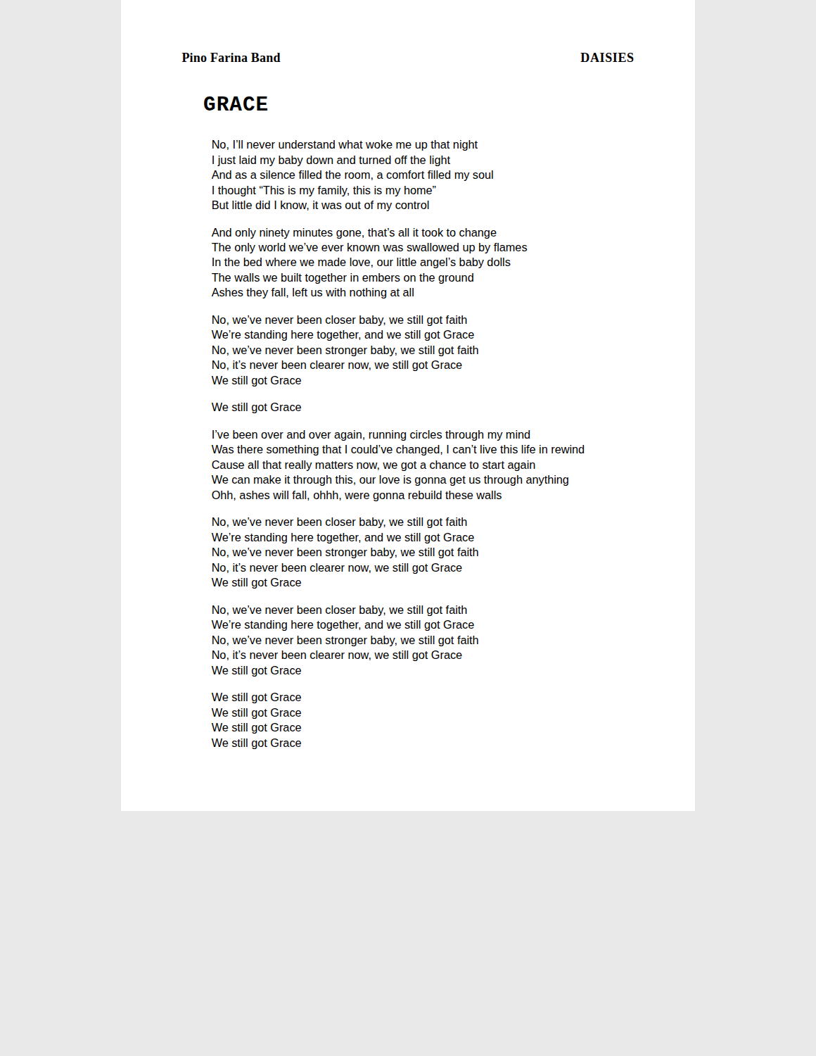Pino Farina Band DAISIES
GRACE
No, I’ll never understand what woke me up that night
I just laid my baby down and turned off the light
And as a silence filled the room, a comfort filled my soul
I thought “This is my family, this is my home”
But little did I know, it was out of my control
And only ninety minutes gone, that’s all it took to change
The only world we’ve ever known was swallowed up by flames
In the bed where we made love, our little angel’s baby dolls
The walls we built together in embers on the ground
Ashes they fall, left us with nothing at all
No, we’ve never been closer baby, we still got faith
We’re standing here together, and we still got Grace
No, we’ve never been stronger baby, we still got faith
No, it’s never been clearer now, we still got Grace
We still got Grace
We still got Grace
I’ve been over and over again, running circles through my mind
Was there something that I could’ve changed, I can’t live this life in rewind
Cause all that really matters now, we got a chance to start again
We can make it through this, our love is gonna get us through anything
Ohh, ashes will fall, ohhh, were gonna rebuild these walls
No, we’ve never been closer baby, we still got faith
We’re standing here together, and we still got Grace
No, we’ve never been stronger baby, we still got faith
No, it’s never been clearer now, we still got Grace
We still got Grace
No, we’ve never been closer baby, we still got faith
We’re standing here together, and we still got Grace
No, we’ve never been stronger baby, we still got faith
No, it’s never been clearer now, we still got Grace
We still got Grace
We still got Grace
We still got Grace
We still got Grace
We still got Grace